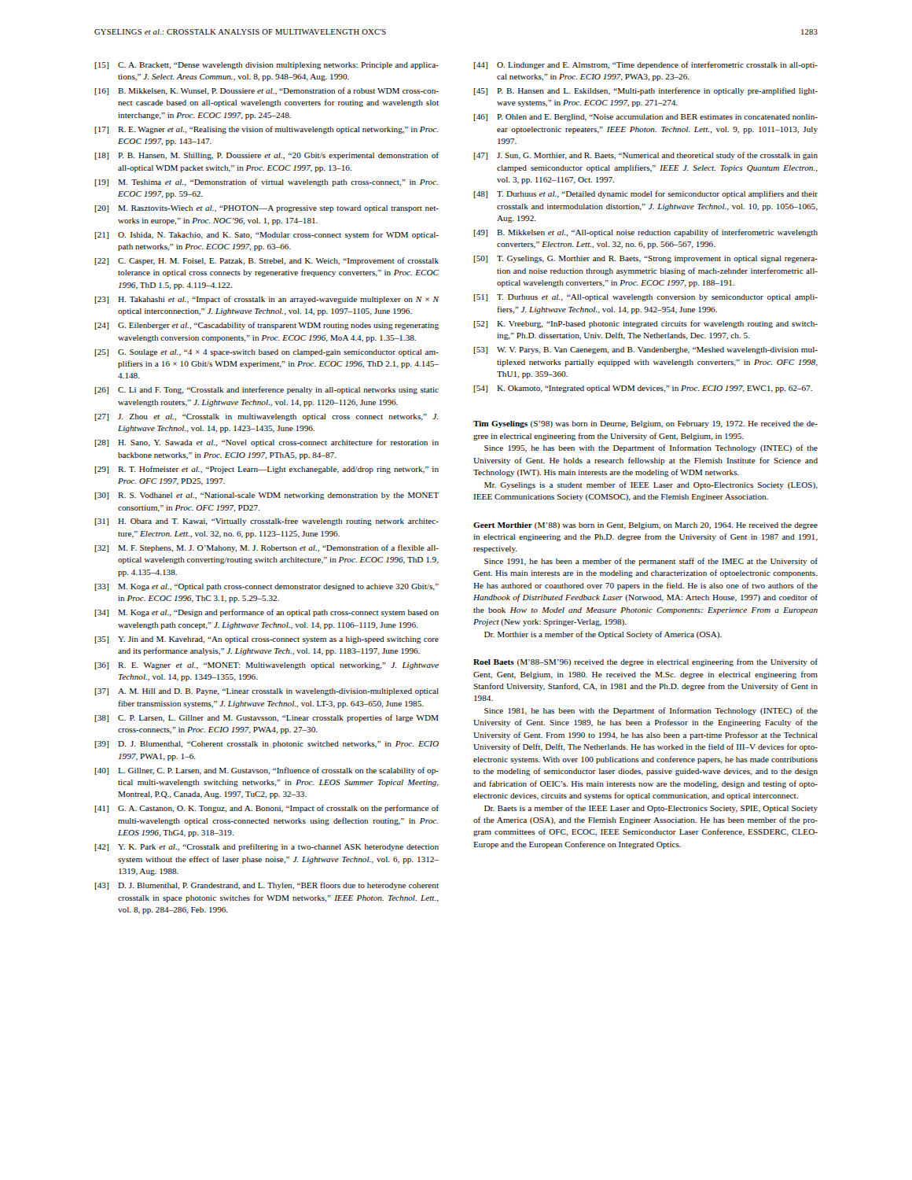GYSELINGS et al.: CROSSTALK ANALYSIS OF MULTIWAVELENGTH OXC'S
1283
[15] C. A. Brackett, “Dense wavelength division multiplexing networks: Principle and applications,” J. Select. Areas Commun., vol. 8, pp. 948–964, Aug. 1990.
[16] B. Mikkelsen, K. Wunsel, P. Doussiere et al., “Demonstration of a robust WDM cross-connect cascade based on all-optical wavelength converters for routing and wavelength slot interchange,” in Proc. ECOC 1997, pp. 245–248.
[17] R. E. Wagner et al., “Realising the vision of multiwavelength optical networking,” in Proc. ECOC 1997, pp. 143–147.
[18] P. B. Hansen, M. Shilling, P. Doussiere et al., “20 Gbit/s experimental demonstration of all-optical WDM packet switch,” in Proc. ECOC 1997, pp. 13–16.
[19] M. Teshima et al., “Demonstration of virtual wavelength path cross-connect,” in Proc. ECOC 1997, pp. 59–62.
[20] M. Rasztovits-Wiech et al., “PHOTON—A progressive step toward optical transport networks in europe,” in Proc. NOC’96, vol. 1, pp. 174–181.
[21] O. Ishida, N. Takachio, and K. Sato, “Modular cross-connect system for WDM optical-path networks,” in Proc. ECOC 1997, pp. 63–66.
[22] C. Casper, H. M. Foisel, E. Patzak, B. Strebel, and K. Weich, “Improvement of crosstalk tolerance in optical cross connects by regenerative frequency converters,” in Proc. ECOC 1996, ThD 1.5, pp. 4.119–4.122.
[23] H. Takahashi et al., “Impact of crosstalk in an arrayed-waveguide multiplexer on N × N optical interconnection,” J. Lightwave Technol., vol. 14, pp. 1097–1105, June 1996.
[24] G. Eilenberger et al., “Cascadability of transparent WDM routing nodes using regenerating wavelength conversion components,” in Proc. ECOC 1996, MoA 4.4, pp. 1.35–1.38.
[25] G. Soulage et al., “4 × 4 space-switch based on clamped-gain semiconductor optical amplifiers in a 16 × 10 Gbit/s WDM experiment,” in Proc. ECOC 1996, ThD 2.1, pp. 4.145–4.148.
[26] C. Li and F. Tong, “Crosstalk and interference penalty in all-optical networks using static wavelength routers,” J. Lightwave Technol., vol. 14, pp. 1120–1126, June 1996.
[27] J. Zhou et al., “Crosstalk in multiwavelength optical cross connect networks,” J. Lightwave Technol., vol. 14, pp. 1423–1435, June 1996.
[28] H. Sano, Y. Sawada et al., “Novel optical cross-connect architecture for restoration in backbone networks,” in Proc. ECIO 1997, PThA5, pp. 84–87.
[29] R. T. Hofmeister et al., “Project Learn—Light exchanegable, add/drop ring network,” in Proc. OFC 1997, PD25, 1997.
[30] R. S. Vodhanel et al., “National-scale WDM networking demonstration by the MONET consortium,” in Proc. OFC 1997, PD27.
[31] H. Obara and T. Kawai, “Virtually crosstalk-free wavelength routing network architecture,” Electron. Lett., vol. 32, no. 6, pp. 1123–1125, June 1996.
[32] M. F. Stephens, M. J. O’Mahony, M. J. Robertson et al., “Demonstration of a flexible all-optical wavelength converting/routing switch architecture,” in Proc. ECOC 1996, ThD 1.9, pp. 4.135–4.138.
[33] M. Koga et al., “Optical path cross-connect demonstrator designed to achieve 320 Gbit/s,” in Proc. ECOC 1996, ThC 3.1, pp. 5.29–5.32.
[34] M. Koga et al., “Design and performance of an optical path cross-connect system based on wavelength path concept,” J. Lightwave Technol., vol. 14, pp. 1106–1119, June 1996.
[35] Y. Jin and M. Kavehrad, “An optical cross-connect system as a high-speed switching core and its performance analysis,” J. Lightwave Tech., vol. 14, pp. 1183–1197, June 1996.
[36] R. E. Wagner et al., “MONET: Multiwavelength optical networking,” J. Lightwave Technol., vol. 14, pp. 1349–1355, 1996.
[37] A. M. Hill and D. B. Payne, “Linear crosstalk in wavelength-division-multiplexed optical fiber transmission systems,” J. Lightwave Technol., vol. LT-3, pp. 643–650, June 1985.
[38] C. P. Larsen, L. Gillner and M. Gustavsson, “Linear crosstalk properties of large WDM cross-connects,” in Proc. ECIO 1997, PWA4, pp. 27–30.
[39] D. J. Blumenthal, “Coherent crosstalk in photonic switched networks,” in Proc. ECIO 1997, PWA1, pp. 1–6.
[40] L. Gillner, C. P. Larsen, and M. Gustavson, “Influence of crosstalk on the scalability of optical multi-wavelength switching networks,” in Proc. LEOS Summer Topical Meeting, Montreal, P.Q., Canada, Aug. 1997, TuC2, pp. 32–33.
[41] G. A. Castanon, O. K. Tonguz, and A. Bononi, “Impact of crosstalk on the performance of multi-wavelength optical cross-connected networks using deflection routing,” in Proc. LEOS 1996, ThG4, pp. 318–319.
[42] Y. K. Park et al., “Crosstalk and prefiltering in a two-channel ASK heterodyne detection system without the effect of laser phase noise,” J. Lightwave Technol., vol. 6, pp. 1312–1319, Aug. 1988.
[43] D. J. Blumenthal, P. Grandestrand, and L. Thylen, “BER floors due to heterodyne coherent crosstalk in space photonic switches for WDM networks,” IEEE Photon. Technol. Lett., vol. 8, pp. 284–286, Feb. 1996.
[44] O. Lindunger and E. Almstrom, “Time dependence of interferometric crosstalk in all-optical networks,” in Proc. ECIO 1997, PWA3, pp. 23–26.
[45] P. B. Hansen and L. Eskildsen, “Multi-path interference in optically pre-amplified lightwave systems,” in Proc. ECOC 1997, pp. 271–274.
[46] P. Ohlen and E. Berglind, “Noise accumulation and BER estimates in concatenated nonlinear optoelectronic repeaters,” IEEE Photon. Technol. Lett., vol. 9, pp. 1011–1013, July 1997.
[47] J. Sun, G. Morthier, and R. Baets, “Numerical and theoretical study of the crosstalk in gain clamped semiconductor optical amplifiers,” IEEE J. Select. Topics Quantum Electron., vol. 3, pp. 1162–1167, Oct. 1997.
[48] T. Durhuus et al., “Detailed dynamic model for semiconductor optical amplifiers and their crosstalk and intermodulation distortion,” J. Lightwave Technol., vol. 10, pp. 1056–1065, Aug. 1992.
[49] B. Mikkelsen et al., “All-optical noise reduction capability of interferometric wavelength converters,” Electron. Lett., vol. 32, no. 6, pp. 566–567, 1996.
[50] T. Gyselings, G. Morthier and R. Baets, “Strong improvement in optical signal regeneration and noise reduction through asymmetric biasing of mach-zehnder interferometric all-optical wavelength converters,” in Proc. ECOC 1997, pp. 188–191.
[51] T. Durhuus et al., “All-optical wavelength conversion by semiconductor optical amplifiers,” J. Lightwave Technol., vol. 14, pp. 942–954, June 1996.
[52] K. Vreeburg, “InP-based photonic integrated circuits for wavelength routing and switching,” Ph.D. dissertation, Univ. Delft, The Netherlands, Dec. 1997, ch. 5.
[53] W. V. Parys, B. Van Caenegem, and B. Vandenberghe, “Meshed wavelength-division multiplexed networks partially equipped with wavelength converters,” in Proc. OFC 1998, ThU1, pp. 359–360.
[54] K. Okamoto, “Integrated optical WDM devices,” in Proc. ECIO 1997, EWC1, pp. 62–67.
Tim Gyselings (S’98) was born in Deurne, Belgium, on February 19, 1972. He received the degree in electrical engineering from the University of Gent, Belgium, in 1995.
Since 1995, he has been with the Department of Information Technology (INTEC) of the University of Gent. He holds a research fellowship at the Flemish Institute for Science and Technology (IWT). His main interests are the modeling of WDM networks.
Mr. Gyselings is a student member of IEEE Laser and Opto-Electronics Society (LEOS), IEEE Communications Society (COMSOC), and the Flemish Engineer Association.
Geert Morthier (M’88) was born in Gent, Belgium, on March 20, 1964. He received the degree in electrical engineering and the Ph.D. degree from the University of Gent in 1987 and 1991, respectively.
Since 1991, he has been a member of the permanent staff of the IMEC at the University of Gent. His main interests are in the modeling and characterization of optoelectronic components. He has authored or coauthored over 70 papers in the field. He is also one of two authors of the Handbook of Distributed Feedback Laser (Norwood, MA: Artech House, 1997) and coeditor of the book How to Model and Measure Photonic Components: Experience From a European Project (New york: Springer-Verlag, 1998).
Dr. Morthier is a member of the Optical Society of America (OSA).
Roel Baets (M’88–SM’96) received the degree in electrical engineering from the University of Gent, Gent, Belgium, in 1980. He received the M.Sc. degree in electrical engineering from Stanford University, Stanford, CA, in 1981 and the Ph.D. degree from the University of Gent in 1984.
Since 1981, he has been with the Department of Information Technology (INTEC) of the University of Gent. Since 1989, he has been a Professor in the Engineering Faculty of the University of Gent. From 1990 to 1994, he has also been a part-time Professor at the Technical University of Delft, Delft, The Netherlands. He has worked in the field of III–V devices for optoelectronic systems. With over 100 publications and conference papers, he has made contributions to the modeling of semiconductor laser diodes, passive guided-wave devices, and to the design and fabrication of OEIC’s. His main interests now are the modeling, design and testing of optoelectronic devices, circuits and systems for optical communication, and optical interconnect.
Dr. Baets is a member of the IEEE Laser and Opto-Electronics Society, SPIE, Optical Society of the America (OSA), and the Flemish Engineer Association. He has been member of the program committees of OFC, ECOC, IEEE Semiconductor Laser Conference, ESSDERC, CLEO-Europe and the European Conference on Integrated Optics.